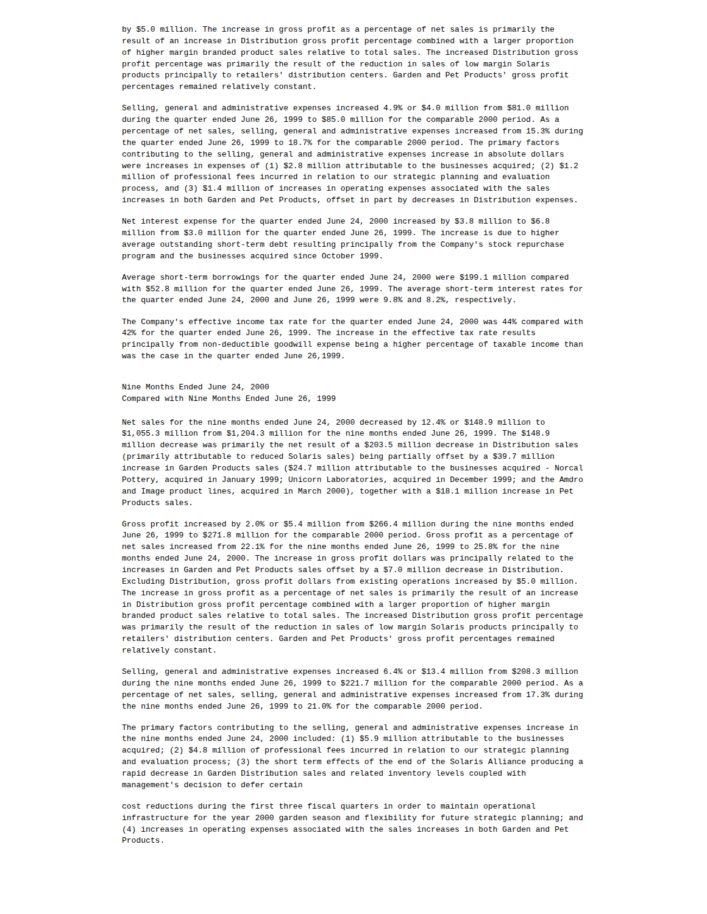by $5.0 million. The increase in gross profit as a percentage of net sales is primarily the result of an increase in Distribution gross profit percentage combined with a larger proportion of higher margin branded product sales relative to total sales. The increased Distribution gross profit percentage was primarily the result of the reduction in sales of low margin Solaris products principally to retailers' distribution centers. Garden and Pet Products' gross profit percentages remained relatively constant.
Selling, general and administrative expenses increased 4.9% or $4.0 million from $81.0 million during the quarter ended June 26, 1999 to $85.0 million for the comparable 2000 period. As a percentage of net sales, selling, general and administrative expenses increased from 15.3% during the quarter ended June 26, 1999 to 18.7% for the comparable 2000 period. The primary factors contributing to the selling, general and administrative expenses increase in absolute dollars were increases in expenses of (1) $2.8 million attributable to the businesses acquired; (2) $1.2 million of professional fees incurred in relation to our strategic planning and evaluation process, and (3) $1.4 million of increases in operating expenses associated with the sales increases in both Garden and Pet Products, offset in part by decreases in Distribution expenses.
Net interest expense for the quarter ended June 24, 2000 increased by $3.8 million to $6.8 million from $3.0 million for the quarter ended June 26, 1999. The increase is due to higher average outstanding short-term debt resulting principally from the Company's stock repurchase program and the businesses acquired since October 1999.
Average short-term borrowings for the quarter ended June 24, 2000 were $199.1 million compared with $52.8 million for the quarter ended June 26, 1999. The average short-term interest rates for the quarter ended June 24, 2000 and June 26, 1999 were 9.8% and 8.2%, respectively.
The Company's effective income tax rate for the quarter ended June 24, 2000 was 44% compared with 42% for the quarter ended June 26, 1999. The increase in the effective tax rate results principally from non-deductible goodwill expense being a higher percentage of taxable income than was the case in the quarter ended June 26,1999.
Nine Months Ended June 24, 2000
Compared with Nine Months Ended June 26, 1999
Net sales for the nine months ended June 24, 2000 decreased by 12.4% or $148.9 million to $1,055.3 million from $1,204.3 million for the nine months ended June 26, 1999. The $148.9 million decrease was primarily the net result of a $203.5 million decrease in Distribution sales (primarily attributable to reduced Solaris sales) being partially offset by a $39.7 million increase in Garden Products sales ($24.7 million attributable to the businesses acquired - Norcal Pottery, acquired in January 1999; Unicorn Laboratories, acquired in December 1999; and the Amdro and Image product lines, acquired in March 2000), together with a $18.1 million increase in Pet Products sales.
Gross profit increased by 2.0% or $5.4 million from $266.4 million during the nine months ended June 26, 1999 to $271.8 million for the comparable 2000 period. Gross profit as a percentage of net sales increased from 22.1% for the nine months ended June 26, 1999 to 25.8% for the nine months ended June 24, 2000. The increase in gross profit dollars was principally related to the increases in Garden and Pet Products sales offset by a $7.0 million decrease in Distribution. Excluding Distribution, gross profit dollars from existing operations increased by $5.0 million. The increase in gross profit as a percentage of net sales is primarily the result of an increase in Distribution gross profit percentage combined with a larger proportion of higher margin branded product sales relative to total sales. The increased Distribution gross profit percentage was primarily the result of the reduction in sales of low margin Solaris products principally to retailers' distribution centers. Garden and Pet Products' gross profit percentages remained relatively constant.
Selling, general and administrative expenses increased 6.4% or $13.4 million from $208.3 million during the nine months ended June 26, 1999 to $221.7 million for the comparable 2000 period. As a percentage of net sales, selling, general and administrative expenses increased from 17.3% during the nine months ended June 26, 1999 to 21.0% for the comparable 2000 period.
The primary factors contributing to the selling, general and administrative expenses increase in the nine months ended June 24, 2000 included: (1) $5.9 million attributable to the businesses acquired; (2) $4.8 million of professional fees incurred in relation to our strategic planning and evaluation process; (3) the short term effects of the end of the Solaris Alliance producing a rapid decrease in Garden Distribution sales and related inventory levels coupled with management's decision to defer certain
cost reductions during the first three fiscal quarters in order to maintain operational infrastructure for the year 2000 garden season and flexibility for future strategic planning; and (4) increases in operating expenses associated with the sales increases in both Garden and Pet Products.